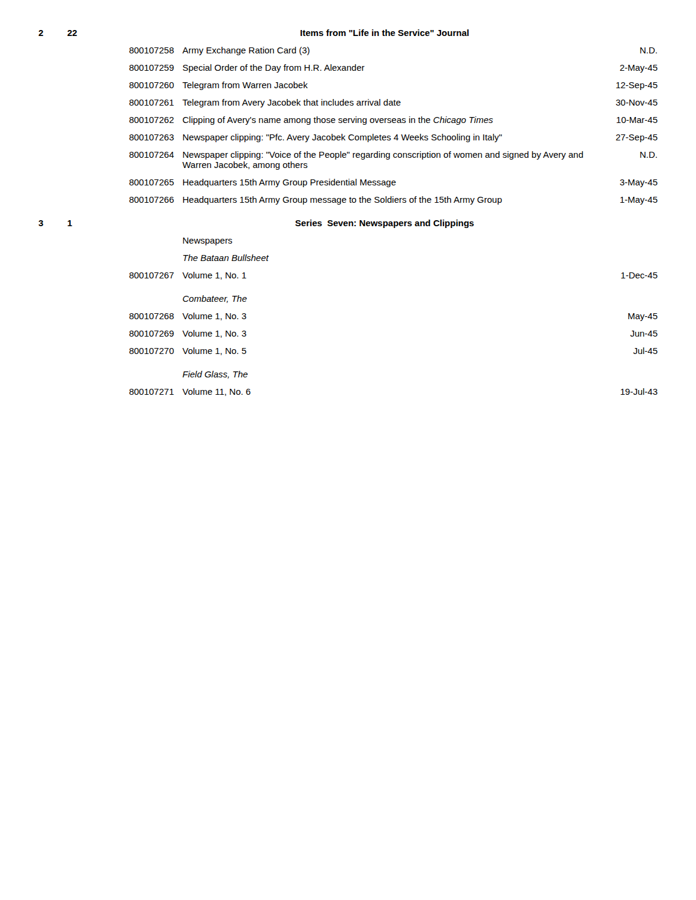| 2 | 22 | | Items from "Life in the Service" Journal | |
| | | 800107258 | Army Exchange Ration Card (3) | N.D. |
| | | 800107259 | Special Order of the Day from H.R. Alexander | 2-May-45 |
| | | 800107260 | Telegram from Warren Jacobek | 12-Sep-45 |
| | | 800107261 | Telegram from Avery Jacobek that includes arrival date | 30-Nov-45 |
| | | 800107262 | Clipping of Avery's name among those serving overseas in the Chicago Times | 10-Mar-45 |
| | | 800107263 | Newspaper clipping: "Pfc. Avery Jacobek Completes 4 Weeks Schooling in Italy" | 27-Sep-45 |
| | | 800107264 | Newspaper clipping: "Voice of the People" regarding conscription of women and signed by Avery and Warren Jacobek, among others | N.D. |
| | | 800107265 | Headquarters 15th Army Group Presidential Message | 3-May-45 |
| | | 800107266 | Headquarters 15th Army Group message to the Soldiers of the 15th Army Group | 1-May-45 |
| 3 | 1 | | Series Seven: Newspapers and Clippings | |
| | | | Newspapers | |
| | | | The Bataan Bullsheet | |
| | | 800107267 | Volume 1, No. 1 | 1-Dec-45 |
| | | | Combateer, The | |
| | | 800107268 | Volume 1, No. 3 | May-45 |
| | | 800107269 | Volume 1, No. 3 | Jun-45 |
| | | 800107270 | Volume 1, No. 5 | Jul-45 |
| | | | Field Glass, The | |
| | | 800107271 | Volume 11, No. 6 | 19-Jul-43 |